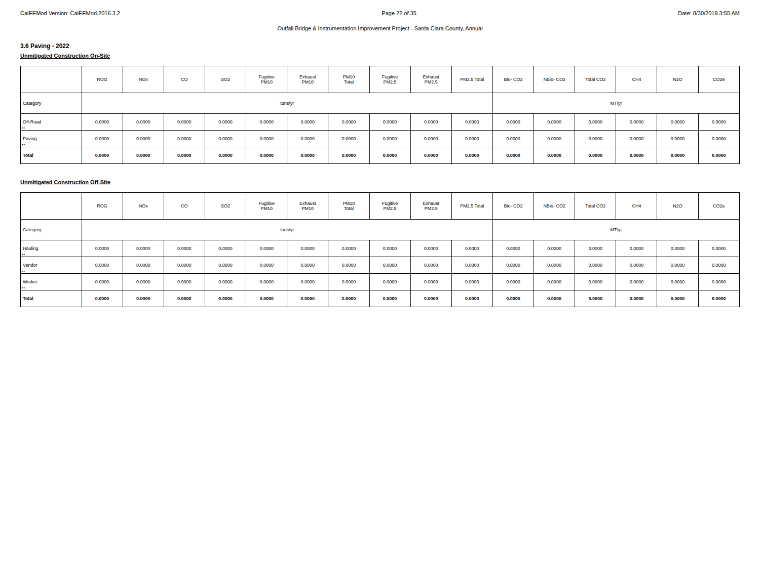CalEEMod Version: CalEEMod.2016.3.2
Page 22 of 35
Date: 8/30/2019 3:55 AM
Outfall Bridge & Instrumentation Improvement Project - Santa Clara County, Annual
3.6 Paving - 2022
Unmitigated Construction On-Site
| | ROG | NOx | CO | SO2 | Fugitive PM10 | Exhaust PM10 | PM10 Total | Fugitive PM2.5 | Exhaust PM2.5 | PM2.5 Total | Bio- CO2 | NBio- CO2 | Total CO2 | CH4 | N2O | CO2e |
| --- | --- | --- | --- | --- | --- | --- | --- | --- | --- | --- | --- | --- | --- | --- | --- | --- |
| Category | tons/yr | MT/yr |
| Off-Road ▪▪ | 0.0000 | 0.0000 | 0.0000 | 0.0000 | 0.0000 | 0.0000 | 0.0000 | 0.0000 | 0.0000 | 0.0000 | 0.0000 | 0.0000 | 0.0000 | 0.0000 | 0.0000 | 0.0000 |
| Paving ▪▪ | 0.0000 | 0.0000 | 0.0000 | 0.0000 | 0.0000 | 0.0000 | 0.0000 | 0.0000 | 0.0000 | 0.0000 | 0.0000 | 0.0000 | 0.0000 | 0.0000 | 0.0000 | 0.0000 |
| Total | 0.0000 | 0.0000 | 0.0000 | 0.0000 | 0.0000 | 0.0000 | 0.0000 | 0.0000 | 0.0000 | 0.0000 | 0.0000 | 0.0000 | 0.0000 | 0.0000 | 0.0000 | 0.0000 |
Unmitigated Construction Off-Site
| | ROG | NOx | CO | SO2 | Fugitive PM10 | Exhaust PM10 | PM10 Total | Fugitive PM2.5 | Exhaust PM2.5 | PM2.5 Total | Bio- CO2 | NBio- CO2 | Total CO2 | CH4 | N2O | CO2e |
| --- | --- | --- | --- | --- | --- | --- | --- | --- | --- | --- | --- | --- | --- | --- | --- | --- |
| Category | tons/yr | MT/yr |
| Hauling ▪▪ | 0.0000 | 0.0000 | 0.0000 | 0.0000 | 0.0000 | 0.0000 | 0.0000 | 0.0000 | 0.0000 | 0.0000 | 0.0000 | 0.0000 | 0.0000 | 0.0000 | 0.0000 | 0.0000 |
| Vendor ▪▪ | 0.0000 | 0.0000 | 0.0000 | 0.0000 | 0.0000 | 0.0000 | 0.0000 | 0.0000 | 0.0000 | 0.0000 | 0.0000 | 0.0000 | 0.0000 | 0.0000 | 0.0000 | 0.0000 |
| Worker ▪▪ | 0.0000 | 0.0000 | 0.0000 | 0.0000 | 0.0000 | 0.0000 | 0.0000 | 0.0000 | 0.0000 | 0.0000 | 0.0000 | 0.0000 | 0.0000 | 0.0000 | 0.0000 | 0.0000 |
| Total | 0.0000 | 0.0000 | 0.0000 | 0.0000 | 0.0000 | 0.0000 | 0.0000 | 0.0000 | 0.0000 | 0.0000 | 0.0000 | 0.0000 | 0.0000 | 0.0000 | 0.0000 | 0.0000 |